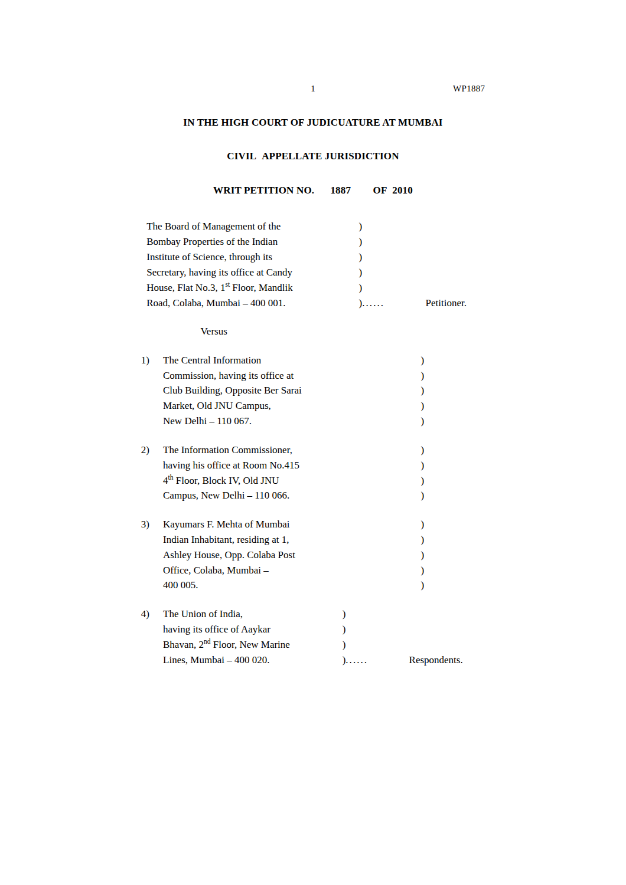1 WP1887
IN THE HIGH COURT OF JUDICUATURE AT MUMBAI
CIVIL APPELLATE JURISDICTION
WRIT PETITION NO. 1887 OF 2010
| The Board of Management of the | ) | | |
| Bombay Properties of the Indian | ) | | |
| Institute of Science, through its | ) | | |
| Secretary, having its office at Candy | ) | | |
| House, Flat No.3, 1 st Floor, Mandlik | ) | | |
| Road, Colaba, Mumbai – 400 001. | ) ... | ... | Petitioner. |
Versus
| 1) | The Central Information | ) | | |
| | Commission, having its office at | ) | | |
| | Club Building, Opposite Ber Sarai | ) | | |
| | Market, Old JNU Campus, | ) | | |
| | New Delhi – 110 067. | ) | | |
| 2) | The Information Commissioner, | ) | | |
| | having his office at Room No.415 | ) | | |
| | 4 th Floor, Block IV, Old JNU | ) | | |
| | Campus, New Delhi – 110 066. | ) | | |
| 3) | Kayumars F. Mehta of Mumbai | ) | | |
| | Indian Inhabitant, residing at 1, | ) | | |
| | Ashley House, Opp. Colaba Post | ) | | |
| | Office, Colaba, Mumbai – | ) | | |
| | 400 005. | ) | | |
| 4) | The Union of India, | ) | | |
| | having its office of Aaykar | ) | | |
| | Bhavan, 2 nd Floor, New Marine | ) | | |
| | Lines, Mumbai – 400 020. | ) ... | ... | Respondents. |